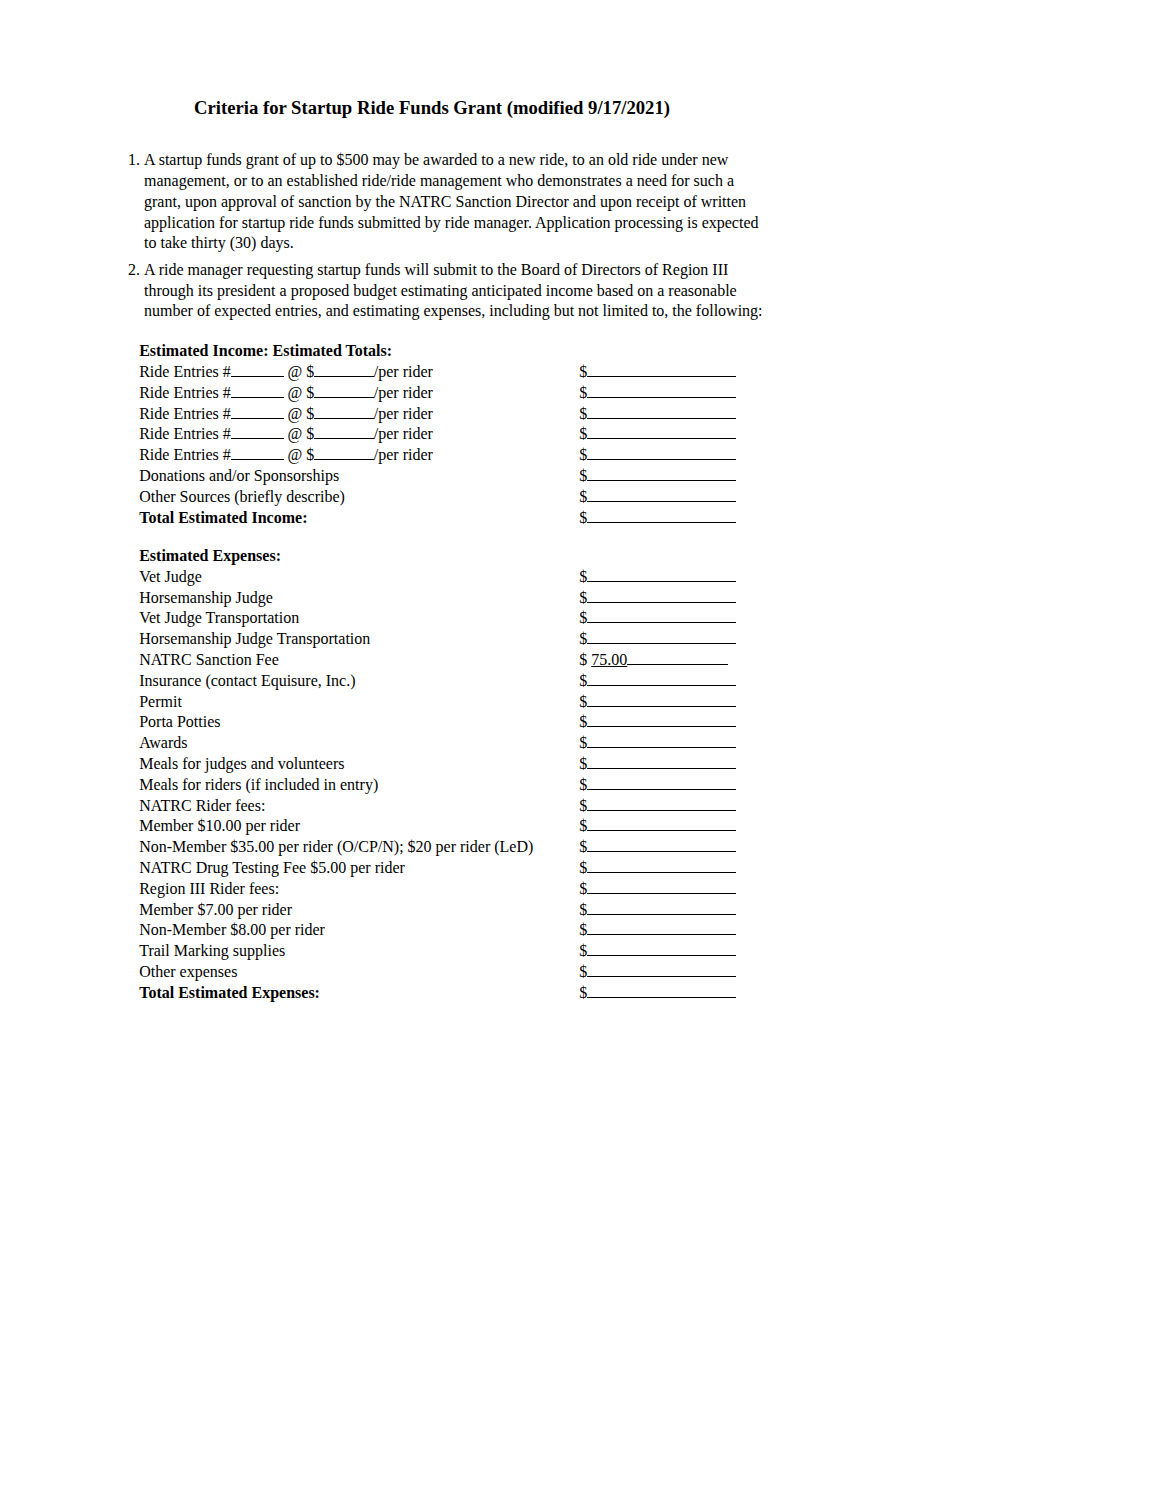Criteria for Startup Ride Funds Grant (modified 9/17/2021)
A startup funds grant of up to $500 may be awarded to a new ride, to an old ride under new management, or to an established ride/ride management who demonstrates a need for such a grant, upon approval of sanction by the NATRC Sanction Director and upon receipt of written application for startup ride funds submitted by ride manager. Application processing is expected to take thirty (30) days.
A ride manager requesting startup funds will submit to the Board of Directors of Region III through its president a proposed budget estimating anticipated income based on a reasonable number of expected entries, and estimating expenses, including but not limited to, the following:
| Estimated Income: Estimated Totals: | |
| Ride Entries # @ $ /per rider | $ |
| Ride Entries # @ $ /per rider | $ |
| Ride Entries # @ $ /per rider | $ |
| Ride Entries # @ $ /per rider | $ |
| Ride Entries # @ $ /per rider | $ |
| Donations and/or Sponsorships | $ |
| Other Sources (briefly describe) | $ |
| Total Estimated Income: | $ |
| Estimated Expenses: | |
| Vet Judge | $ |
| Horsemanship Judge | $ |
| Vet Judge Transportation | $ |
| Horsemanship Judge Transportation | $ |
| NATRC Sanction Fee | $ 75.00 |
| Insurance (contact Equisure, Inc.) | $ |
| Permit | $ |
| Porta Potties | $ |
| Awards | $ |
| Meals for judges and volunteers | $ |
| Meals for riders (if included in entry) | $ |
| NATRC Rider fees: | $ |
| Member $10.00 per rider | $ |
| Non-Member $35.00 per rider (O/CP/N); $20 per rider (LeD) | $ |
| NATRC Drug Testing Fee $5.00 per rider | $ |
| Region III Rider fees: | $ |
| Member $7.00 per rider | $ |
| Non-Member $8.00 per rider | $ |
| Trail Marking supplies | $ |
| Other expenses | $ |
| Total Estimated Expenses: | $ |